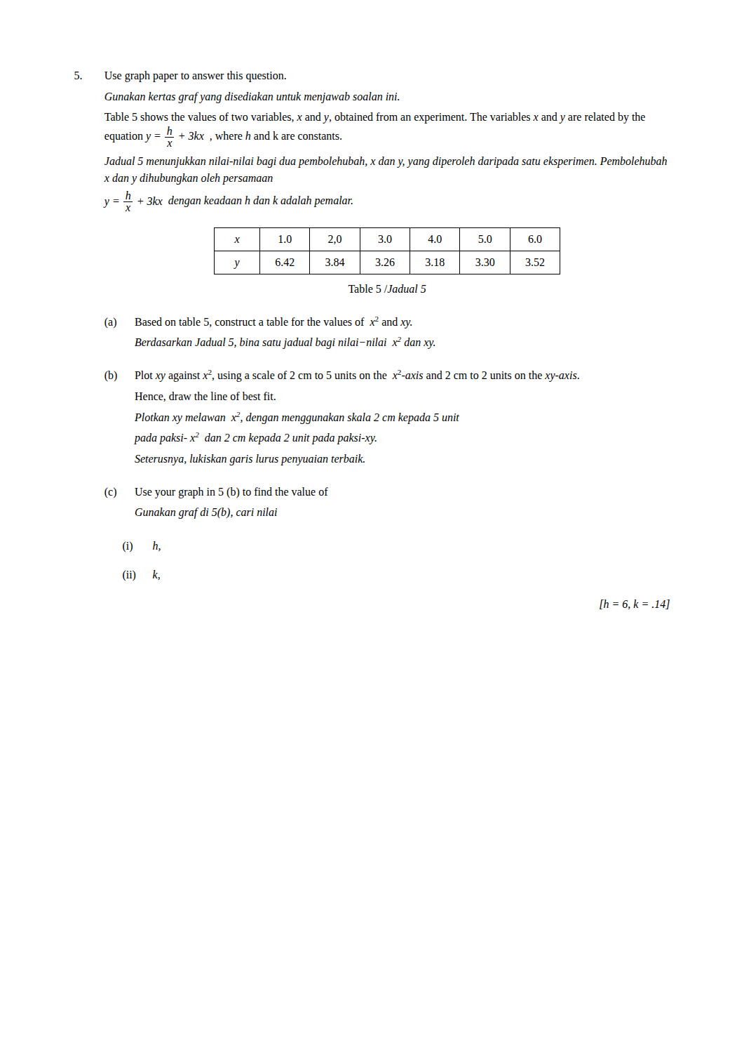5.
Use graph paper to answer this question.
Gunakan kertas graf yang disediakan untuk menjawab soalan ini.
Table 5 shows the values of two variables, x and y, obtained from an experiment. The variables x and y are related by the equation y = hx + 3kx , where h and k are constants.
Jadual 5 menunjukkan nilai-nilai bagi dua pembolehubah, x dan y, yang diperoleh daripada satu eksperimen. Pembolehubah x dan y dihubungkan oleh persamaan
y = hx + 3kx dengan keadaan h dan k adalah pemalar.
| x | 1.0 | 2,0 | 3.0 | 4.0 | 5.0 | 6.0 |
| y | 6.42 | 3.84 | 3.26 | 3.18 | 3.30 | 3.52 |
Table 5 /Jadual 5
(a)
Based on table 5, construct a table for the values of x2 and xy.
Berdasarkan Jadual 5, bina satu jadual bagi nilai−nilai x2 dan xy.
(b)
Plot xy against x2, using a scale of 2 cm to 5 units on the x2-axis and 2 cm to 2 units on the xy-axis.
Hence, draw the line of best fit.
Plotkan xy melawan x2, dengan menggunakan skala 2 cm kepada 5 unit
pada paksi- x2 dan 2 cm kepada 2 unit pada paksi-xy.
Seterusnya, lukiskan garis lurus penyuaian terbaik.
(c)
Use your graph in 5 (b) to find the value of
Gunakan graf di 5(b), cari nilai
(i)
h,
(ii)
k,
[h = 6, k = .14]